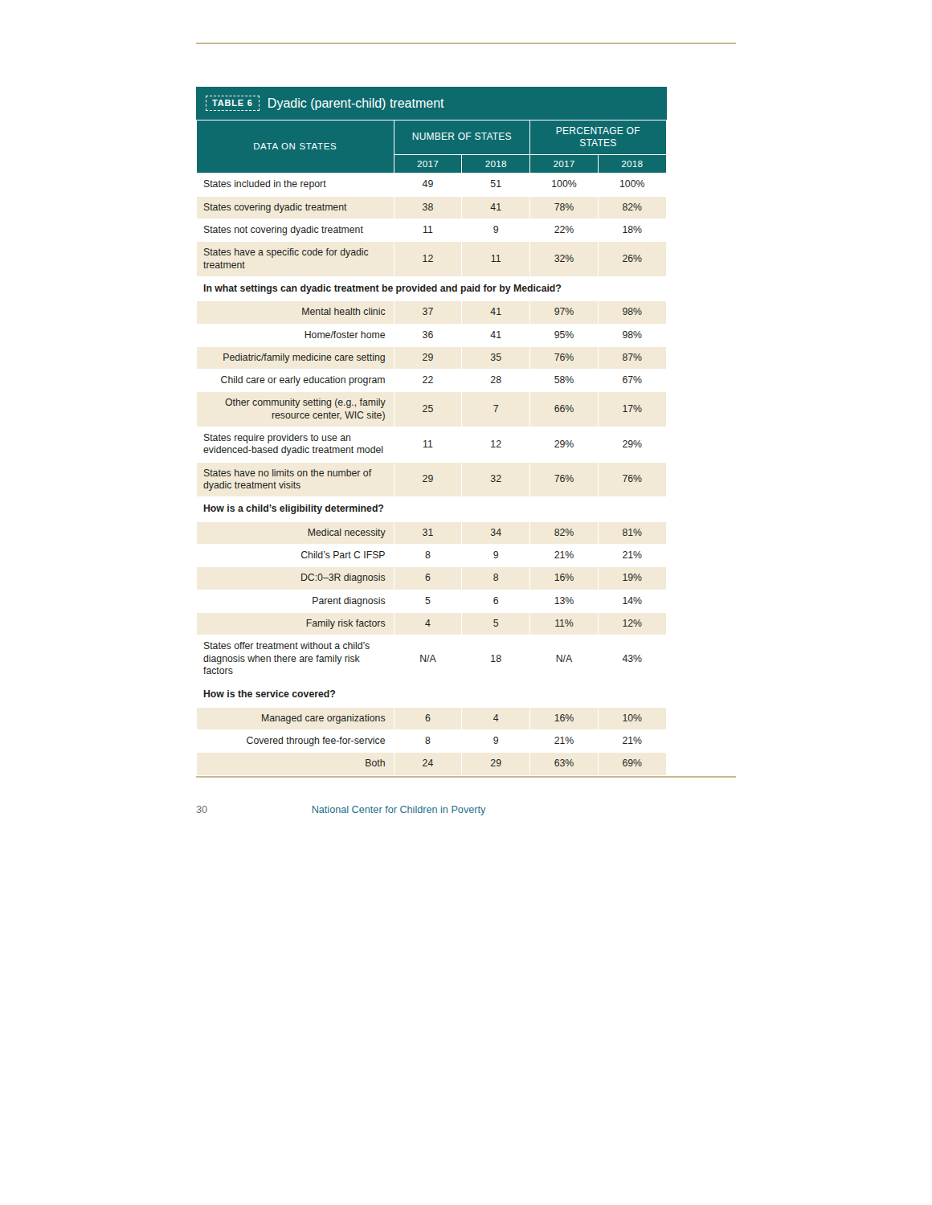TABLE 6 Dyadic (parent-child) treatment
| DATA ON STATES | NUMBER OF STATES | PERCENTAGE OF STATES |
| --- | --- | --- |
| 2017 | 2018 | 2017 | 2018 |
| States included in the report | 49 | 51 | 100% | 100% |
| States covering dyadic treatment | 38 | 41 | 78% | 82% |
| States not covering dyadic treatment | 11 | 9 | 22% | 18% |
| States have a specific code for dyadic treatment | 12 | 11 | 32% | 26% |
| In what settings can dyadic treatment be provided and paid for by Medicaid? |
| Mental health clinic | 37 | 41 | 97% | 98% |
| Home/foster home | 36 | 41 | 95% | 98% |
| Pediatric/family medicine care setting | 29 | 35 | 76% | 87% |
| Child care or early education program | 22 | 28 | 58% | 67% |
| Other community setting (e.g., family resource center, WIC site) | 25 | 7 | 66% | 17% |
| States require providers to use an evidenced-based dyadic treatment model | 11 | 12 | 29% | 29% |
| States have no limits on the number of dyadic treatment visits | 29 | 32 | 76% | 76% |
| How is a child’s eligibility determined? |
| Medical necessity | 31 | 34 | 82% | 81% |
| Child’s Part C IFSP | 8 | 9 | 21% | 21% |
| DC:0–3R diagnosis | 6 | 8 | 16% | 19% |
| Parent diagnosis | 5 | 6 | 13% | 14% |
| Family risk factors | 4 | 5 | 11% | 12% |
| States offer treatment without a child’s diagnosis when there are family risk factors | N/A | 18 | N/A | 43% |
| How is the service covered? |
| Managed care organizations | 6 | 4 | 16% | 10% |
| Covered through fee-for-service | 8 | 9 | 21% | 21% |
| Both | 24 | 29 | 63% | 69% |
30 National Center for Children in Poverty